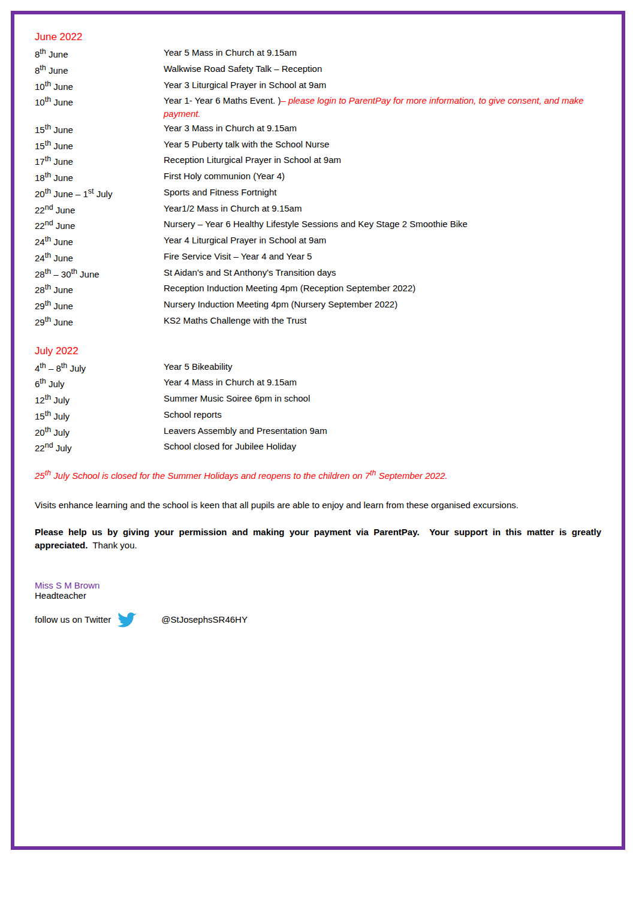June 2022
| 8 th June | Year 5 Mass in Church at 9.15am |
| 8 th June | Walkwise Road Safety Talk – Reception |
| 10 th June | Year 3 Liturgical Prayer in School at 9am |
| 10 th June | Year 1- Year 6 Maths Event. ) – please login to ParentPay for more information, to give consent, and make payment. |
| 15 th June | Year 3 Mass in Church at 9.15am |
| 15 th June | Year 5 Puberty talk with the School Nurse |
| 17 th June | Reception Liturgical Prayer in School at 9am |
| 18 th June | First Holy communion (Year 4) |
| 20 th June – 1 st July | Sports and Fitness Fortnight |
| 22 nd June | Year1/2 Mass in Church at 9.15am |
| 22 nd June | Nursery – Year 6 Healthy Lifestyle Sessions and Key Stage 2 Smoothie Bike |
| 24 th June | Year 4 Liturgical Prayer in School at 9am |
| 24 th June | Fire Service Visit – Year 4 and Year 5 |
| 28 th – 30 th June | St Aidan's and St Anthony's Transition days |
| 28 th June | Reception Induction Meeting 4pm (Reception September 2022) |
| 29 th June | Nursery Induction Meeting 4pm (Nursery September 2022) |
| 29 th June | KS2 Maths Challenge with the Trust |
July 2022
| 4 th – 8 th July | Year 5 Bikeability |
| 6 th July | Year 4 Mass in Church at 9.15am |
| 12 th July | Summer Music Soiree 6pm in school |
| 15 th July | School reports |
| 20 th July | Leavers Assembly and Presentation 9am |
| 22 nd July | School closed for Jubilee Holiday |
25th July School is closed for the Summer Holidays and reopens to the children on 7th September 2022.
Visits enhance learning and the school is keen that all pupils are able to enjoy and learn from these organised excursions.
Please help us by giving your permission and making your payment via ParentPay. Your support in this matter is greatly appreciated. Thank you.
Miss S M Brown
Headteacher
follow us on Twitter @StJosephsSR46HY